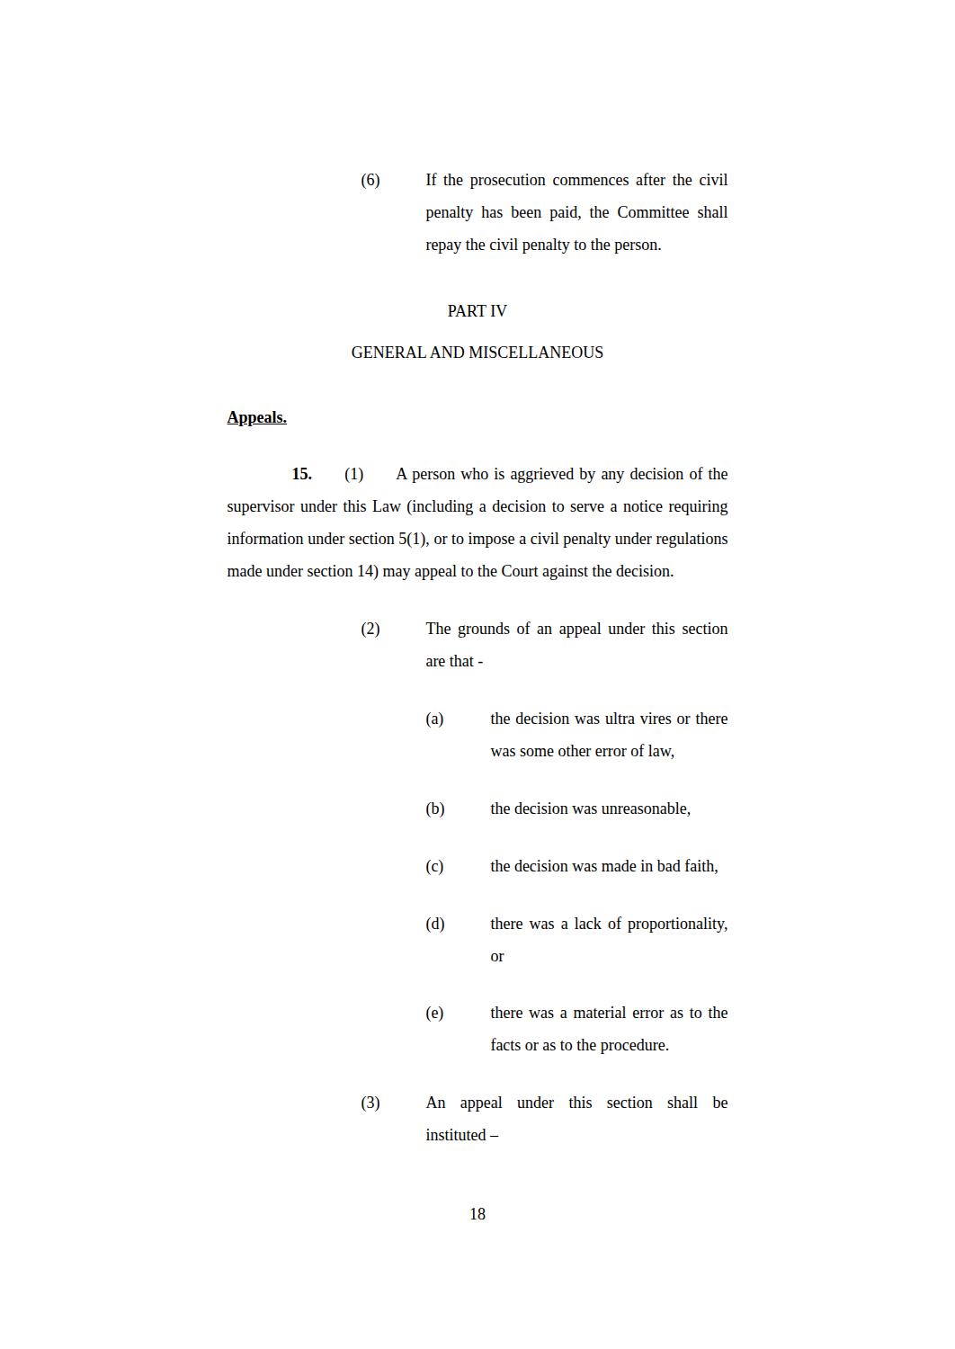(6) If the prosecution commences after the civil penalty has been paid, the Committee shall repay the civil penalty to the person.
PART IV
GENERAL AND MISCELLANEOUS
Appeals.
15. (1) A person who is aggrieved by any decision of the supervisor under this Law (including a decision to serve a notice requiring information under section 5(1), or to impose a civil penalty under regulations made under section 14) may appeal to the Court against the decision.
(2) The grounds of an appeal under this section are that -
(a) the decision was ultra vires or there was some other error of law,
(b) the decision was unreasonable,
(c) the decision was made in bad faith,
(d) there was a lack of proportionality, or
(e) there was a material error as to the facts or as to the procedure.
(3) An appeal under this section shall be instituted –
18